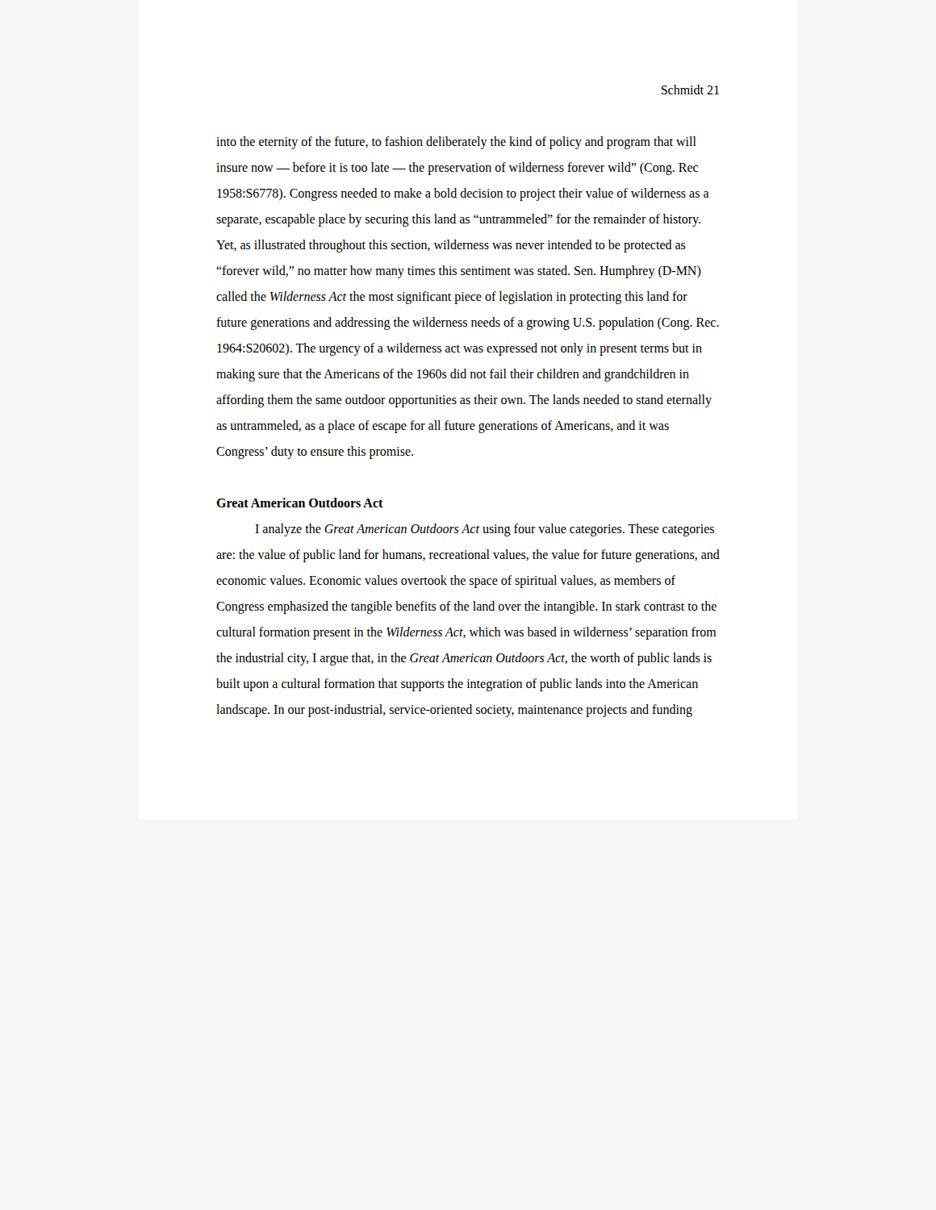Schmidt 21
into the eternity of the future, to fashion deliberately the kind of policy and program that will insure now — before it is too late — the preservation of wilderness forever wild” (Cong. Rec 1958:S6778). Congress needed to make a bold decision to project their value of wilderness as a separate, escapable place by securing this land as “untrammeled” for the remainder of history. Yet, as illustrated throughout this section, wilderness was never intended to be protected as “forever wild,” no matter how many times this sentiment was stated. Sen. Humphrey (D-MN) called the Wilderness Act the most significant piece of legislation in protecting this land for future generations and addressing the wilderness needs of a growing U.S. population (Cong. Rec. 1964:S20602). The urgency of a wilderness act was expressed not only in present terms but in making sure that the Americans of the 1960s did not fail their children and grandchildren in affording them the same outdoor opportunities as their own. The lands needed to stand eternally as untrammeled, as a place of escape for all future generations of Americans, and it was Congress’ duty to ensure this promise.
Great American Outdoors Act
I analyze the Great American Outdoors Act using four value categories. These categories are: the value of public land for humans, recreational values, the value for future generations, and economic values. Economic values overtook the space of spiritual values, as members of Congress emphasized the tangible benefits of the land over the intangible. In stark contrast to the cultural formation present in the Wilderness Act, which was based in wilderness’ separation from the industrial city, I argue that, in the Great American Outdoors Act, the worth of public lands is built upon a cultural formation that supports the integration of public lands into the American landscape. In our post-industrial, service-oriented society, maintenance projects and funding